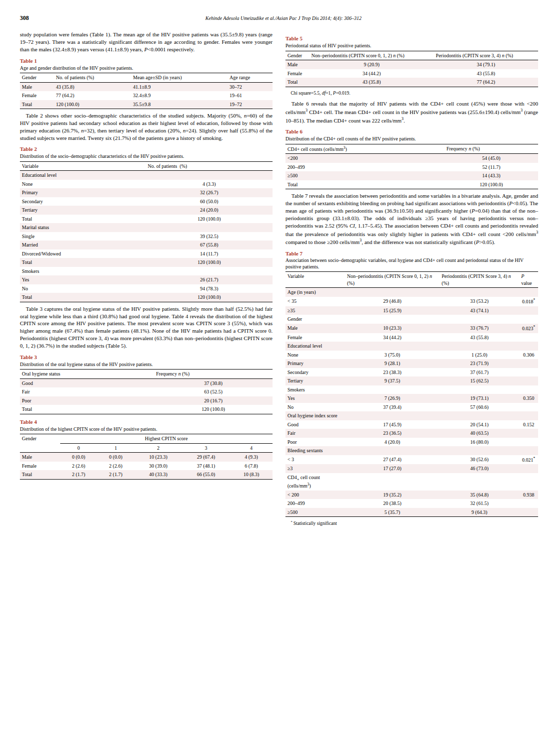308 Kehinde Adesola Umeizudike et al./Asian Pac J Trop Dis 2014; 4(4): 306–312
study population were females (Table 1). The mean age of the HIV positive patients was (35.5±9.8) years (range 19–72 years). There was a statistically significant difference in age according to gender. Females were younger than the males (32.4±8.9) years versus (41.1±8.9) years, P<0.0001 respectively.
Table 1
Age and gender distribution of the HIV positive patients.
| Gender | No. of patients (%) | Mean age±SD (in years) | Age range |
| --- | --- | --- | --- |
| Male | 43 (35.8) | 41.1±8.9 | 30–72 |
| Female | 77 (64.2) | 32.4±8.9 | 19–61 |
| Total | 120 (100.0) | 35.5±9.8 | 19–72 |
Table 2 shows other socio–demographic characteristics of the studied subjects. Majority (50%, n=60) of the HIV positive patients had secondary school education as their highest level of education, followed by those with primary education (26.7%, n=32), then tertiary level of education (20%, n=24). Slightly over half (55.8%) of the studied subjects were married. Twenty six (21.7%) of the patients gave a history of smoking.
Table 2
Distribution of the socio–demographic characteristics of the HIV positive patients.
| Variable | No. of patients (%) |
| --- | --- |
| Educational level | |
| None | 4 (3.3) |
| Primary | 32 (26.7) |
| Secondary | 60 (50.0) |
| Tertiary | 24 (20.0) |
| Total | 120 (100.0) |
| Marital status | |
| Single | 39 (32.5) |
| Married | 67 (55.8) |
| Divorced/Widowed | 14 (11.7) |
| Total | 120 (100.0) |
| Smokers | |
| Yes | 26 (21.7) |
| No | 94 (78.3) |
| Total | 120 (100.0) |
Table 3 captures the oral hygiene status of the HIV positive patients. Slightly more than half (52.5%) had fair oral hygiene while less than a third (30.8%) had good oral hygiene. Table 4 reveals the distribution of the highest CPITN score among the HIV positive patients. The most prevalent score was CPITN score 3 (55%), which was higher among male (67.4%) than female patients (48.1%). None of the HIV male patients had a CPITN score 0. Periodontitis (highest CPITN score 3, 4) was more prevalent (63.3%) than non–periodontitis (highest CPITN score 0, 1, 2) (36.7%) in the studied subjects (Table 5).
Table 3
Distribution of the oral hygiene status of the HIV positive patients.
| Oral hygiene status | Frequency n (%) |
| --- | --- |
| Good | 37 (30.8) |
| Fair | 63 (52.5) |
| Poor | 20 (16.7) |
| Total | 120 (100.0) |
Table 4
Distribution of the highest CPITN score of the HIV positive patients.
| Gender | Highest CPITN score |
| --- | --- |
| 0 | 1 | 2 | 3 | 4 |
| Male | 0 (0.0) | 0 (0.0) | 10 (23.3) | 29 (67.4) | 4 (9.3) |
| Female | 2 (2.6) | 2 (2.6) | 30 (39.0) | 37 (48.1) | 6 (7.8) |
| Total | 2 (1.7) | 2 (1.7) | 40 (33.3) | 66 (55.0) | 10 (8.3) |
Table 5
Periodontal status of HIV positive patients.
| Gender | Non–periodontitis (CPITN score 0, 1, 2) n (%) | Periodontitis (CPITN score 3, 4) n (%) |
| --- | --- | --- |
| Male | 9 (20.9) | 34 (79.1) |
| Female | 34 (44.2) | 43 (55.8) |
| Total | 43 (35.8) | 77 (64.2) |
Chi square=5.5, df=1, P=0.019.
Table 6 reveals that the majority of HIV patients with the CD4+ cell count (45%) were those with <200 cells/mm3 CD4+ cell. The mean CD4+ cell count in the HIV positive patients was (255.6±190.4) cells/mm3 (range 10–851). The median CD4+ count was 222 cells/mm3.
Table 6
Distribution of the CD4+ cell counts of the HIV positive patients.
| CD4+ cell counts (cells/mm 3 ) | Frequency n (%) |
| --- | --- |
| <200 | 54 (45.0) |
| 200–499 | 52 (11.7) |
| ≥500 | 14 (43.3) |
| Total | 120 (100.0) |
Table 7 reveals the association between periodontitis and some variables in a bivariate analysis. Age, gender and the number of sextants exhibiting bleeding on probing had significant associations with periodontitis (P<0.05). The mean age of patients with periodontitis was (36.9±10.50) and significantly higher (P=0.04) than that of the non–periodontitis group (33.1±8.03). The odds of individuals ≥35 years of having periodontitis versus non–periodontitis was 2.52 (95% CI, 1.17–5.45). The association between CD4+ cell counts and periodontitis revealed that the prevalence of periodontitis was only slightly higher in patients with CD4+ cell count <200 cells/mm3 compared to those ≥200 cells/mm3, and the difference was not statistically significant (P>0.05).
Table 7
Association between socio–demographic variables, oral hygiene and CD4+ cell count and periodontal status of the HIV positive patients.
| Variable | Non–periodontitis (CPITN Score 0, 1, 2) n (%) | Periodontitis (CPITN Score 3, 4) n (%) | P value |
| --- | --- | --- | --- |
| Age (in years) | | | |
| < 35 | 29 (46.8) | 33 (53.2) | 0.018 * |
| ≥35 | 15 (25.9) | 43 (74.1) | |
| Gender | | | |
| Male | 10 (23.3) | 33 (76.7) | 0.023 * |
| Female | 34 (44.2) | 43 (55.8) | |
| Educational level | | | |
| None | 3 (75.0) | 1 (25.0) | 0.306 |
| Primary | 9 (28.1) | 23 (71.9) | |
| Secondary | 23 (38.3) | 37 (61.7) | |
| Tertiary | 9 (37.5) | 15 (62.5) | |
| Smokers | | | |
| Yes | 7 (26.9) | 19 (73.1) | 0.350 |
| No | 37 (39.4) | 57 (60.6) | |
| Oral hygiene index score | | | |
| Good | 17 (45.9) | 20 (54.1) | 0.152 |
| Fair | 23 (36.5) | 40 (63.5) | |
| Poor | 4 (20.0) | 16 (80.0) | |
| Bleeding sextants | | | |
| < 3 | 27 (47.4) | 30 (52.6) | 0.021 * |
| ≥3 | 17 (27.0) | 46 (73.0) | |
| CD4 + cell count (cells/mm 3 ) | | | |
| < 200 | 19 (35.2) | 35 (64.8) | 0.938 |
| 200–499 | 20 (38.5) | 32 (61.5) | |
| ≥500 | 5 (35.7) | 9 (64.3) | |
*Statistically significant